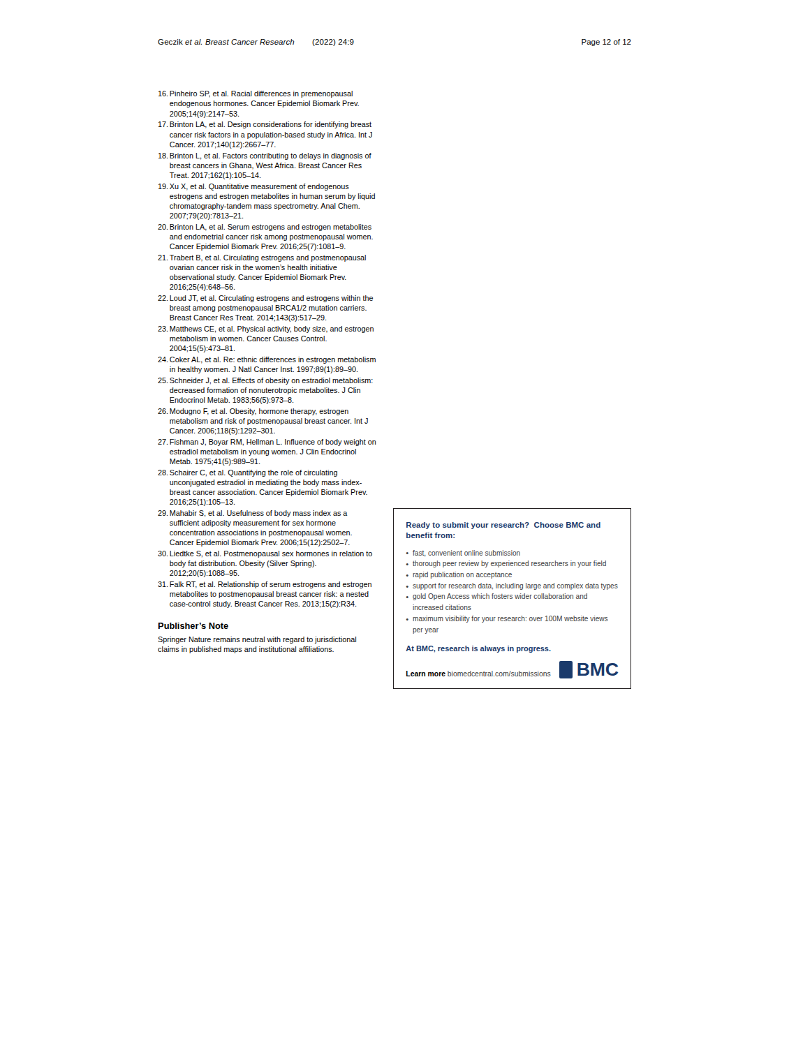Geczik et al. Breast Cancer Research(2022) 24:9
Page 12 of 12
16. Pinheiro SP, et al. Racial differences in premenopausal endogenous hormones. Cancer Epidemiol Biomark Prev. 2005;14(9):2147–53.
17. Brinton LA, et al. Design considerations for identifying breast cancer risk factors in a population-based study in Africa. Int J Cancer. 2017;140(12):2667–77.
18. Brinton L, et al. Factors contributing to delays in diagnosis of breast cancers in Ghana, West Africa. Breast Cancer Res Treat. 2017;162(1):105–14.
19. Xu X, et al. Quantitative measurement of endogenous estrogens and estrogen metabolites in human serum by liquid chromatography-tandem mass spectrometry. Anal Chem. 2007;79(20):7813–21.
20. Brinton LA, et al. Serum estrogens and estrogen metabolites and endometrial cancer risk among postmenopausal women. Cancer Epidemiol Biomark Prev. 2016;25(7):1081–9.
21. Trabert B, et al. Circulating estrogens and postmenopausal ovarian cancer risk in the women’s health initiative observational study. Cancer Epidemiol Biomark Prev. 2016;25(4):648–56.
22. Loud JT, et al. Circulating estrogens and estrogens within the breast among postmenopausal BRCA1/2 mutation carriers. Breast Cancer Res Treat. 2014;143(3):517–29.
23. Matthews CE, et al. Physical activity, body size, and estrogen metabolism in women. Cancer Causes Control. 2004;15(5):473–81.
24. Coker AL, et al. Re: ethnic differences in estrogen metabolism in healthy women. J Natl Cancer Inst. 1997;89(1):89–90.
25. Schneider J, et al. Effects of obesity on estradiol metabolism: decreased formation of nonuterotropic metabolites. J Clin Endocrinol Metab. 1983;56(5):973–8.
26. Modugno F, et al. Obesity, hormone therapy, estrogen metabolism and risk of postmenopausal breast cancer. Int J Cancer. 2006;118(5):1292–301.
27. Fishman J, Boyar RM, Hellman L. Influence of body weight on estradiol metabolism in young women. J Clin Endocrinol Metab. 1975;41(5):989–91.
28. Schairer C, et al. Quantifying the role of circulating unconjugated estradiol in mediating the body mass index-breast cancer association. Cancer Epidemiol Biomark Prev. 2016;25(1):105–13.
29. Mahabir S, et al. Usefulness of body mass index as a sufficient adiposity measurement for sex hormone concentration associations in postmenopausal women. Cancer Epidemiol Biomark Prev. 2006;15(12):2502–7.
30. Liedtke S, et al. Postmenopausal sex hormones in relation to body fat distribution. Obesity (Silver Spring). 2012;20(5):1088–95.
31. Falk RT, et al. Relationship of serum estrogens and estrogen metabolites to postmenopausal breast cancer risk: a nested case-control study. Breast Cancer Res. 2013;15(2):R34.
Publisher’s Note
Springer Nature remains neutral with regard to jurisdictional claims in published maps and institutional affiliations.
Ready to submit your research? Choose BMC and benefit from:
fast, convenient online submission
thorough peer review by experienced researchers in your field
rapid publication on acceptance
support for research data, including large and complex data types
gold Open Access which fosters wider collaboration and increased citations
maximum visibility for your research: over 100M website views per year
At BMC, research is always in progress.
Learn more biomedcentral.com/submissions
BMC